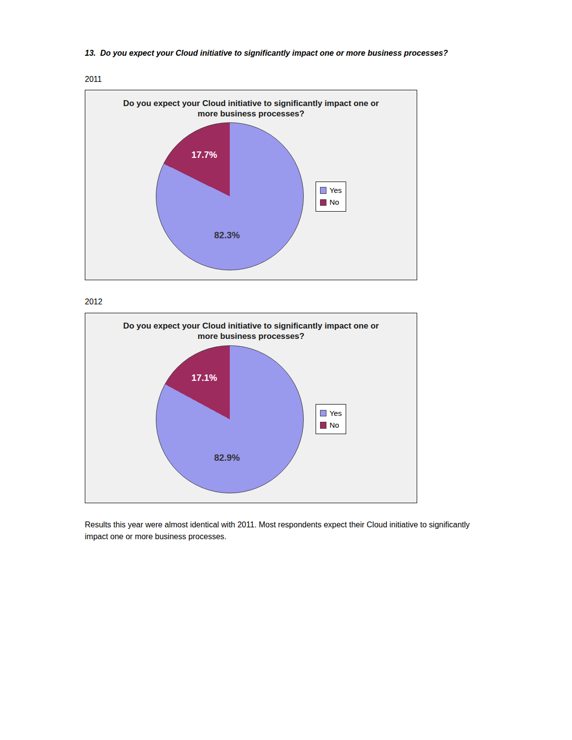13. Do you expect your Cloud initiative to significantly impact one or more business processes?
2011
Do you expect your Cloud initiative to significantly impact one or
more business processes?
17.7% 82.3%
Yes
No
2012
Do you expect your Cloud initiative to significantly impact one or
more business processes?
17.1% 82.9%
Yes
No
Results this year were almost identical with 2011. Most respondents expect their Cloud initiative to significantly impact one or more business processes.